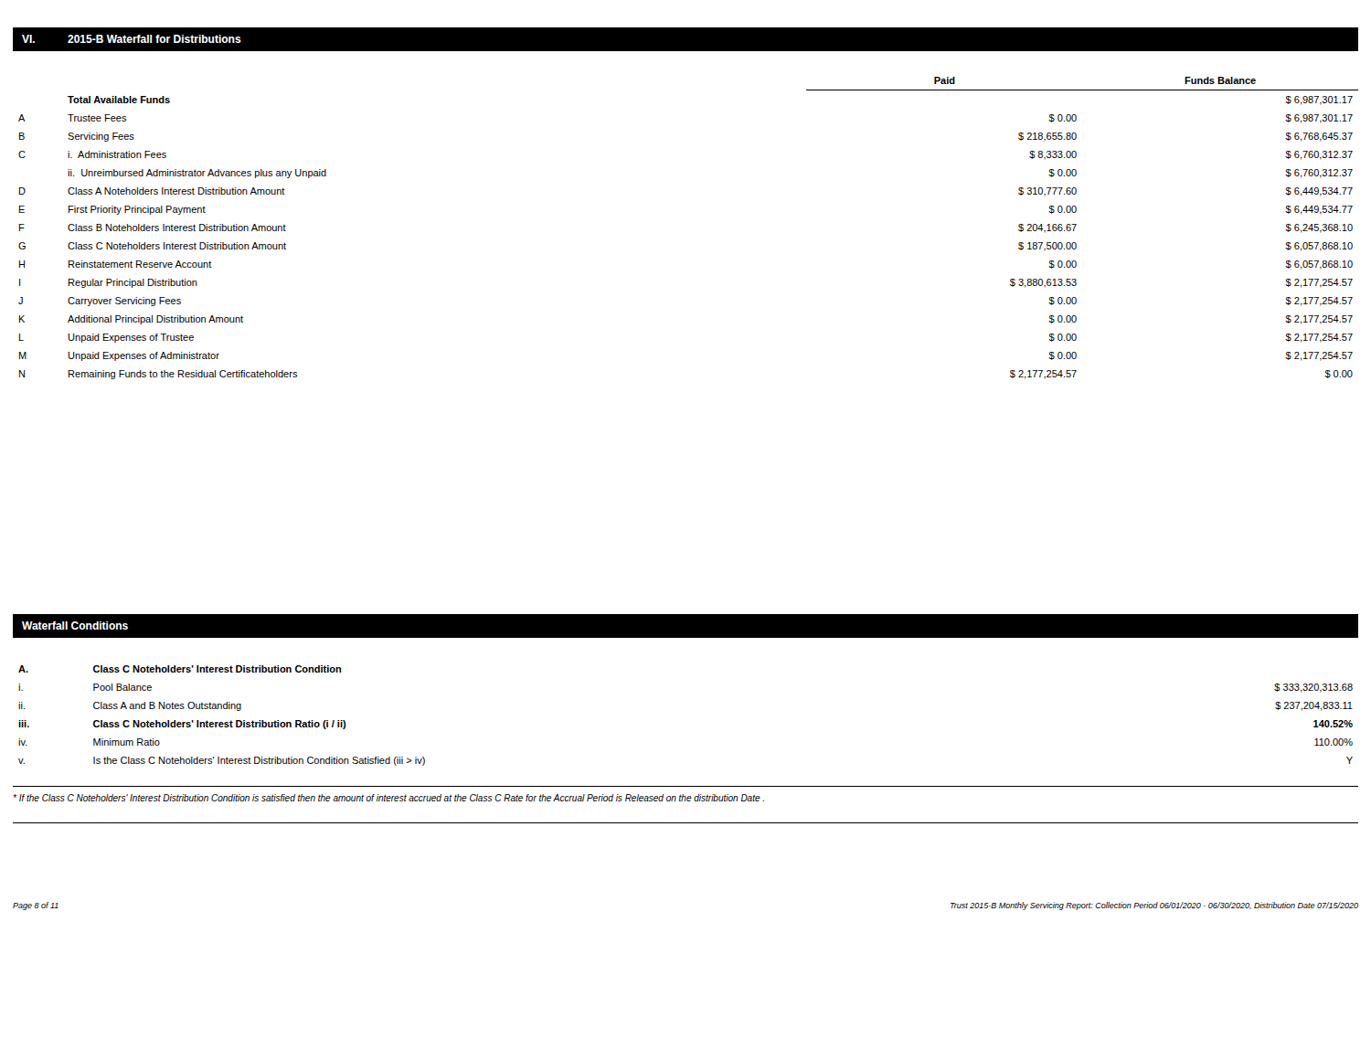VI. 2015-B Waterfall for Distributions
| | | Paid | Funds Balance |
| | Total Available Funds | | $ 6,987,301.17 |
| A | Trustee Fees | $ 0.00 | $ 6,987,301.17 |
| B | Servicing Fees | $ 218,655.80 | $ 6,768,645.37 |
| C | i. Administration Fees | $ 8,333.00 | $ 6,760,312.37 |
| | ii. Unreimbursed Administrator Advances plus any Unpaid | $ 0.00 | $ 6,760,312.37 |
| D | Class A Noteholders Interest Distribution Amount | $ 310,777.60 | $ 6,449,534.77 |
| E | First Priority Principal Payment | $ 0.00 | $ 6,449,534.77 |
| F | Class B Noteholders Interest Distribution Amount | $ 204,166.67 | $ 6,245,368.10 |
| G | Class C Noteholders Interest Distribution Amount | $ 187,500.00 | $ 6,057,868.10 |
| H | Reinstatement Reserve Account | $ 0.00 | $ 6,057,868.10 |
| I | Regular Principal Distribution | $ 3,880,613.53 | $ 2,177,254.57 |
| J | Carryover Servicing Fees | $ 0.00 | $ 2,177,254.57 |
| K | Additional Principal Distribution Amount | $ 0.00 | $ 2,177,254.57 |
| L | Unpaid Expenses of Trustee | $ 0.00 | $ 2,177,254.57 |
| M | Unpaid Expenses of Administrator | $ 0.00 | $ 2,177,254.57 |
| N | Remaining Funds to the Residual Certificateholders | $ 2,177,254.57 | $ 0.00 |
Waterfall Conditions
| A. | Class C Noteholders' Interest Distribution Condition | |
| i. | Pool Balance | $ 333,320,313.68 |
| ii. | Class A and B Notes Outstanding | $ 237,204,833.11 |
| iii. | Class C Noteholders' Interest Distribution Ratio (i / ii) | 140.52% |
| iv. | Minimum Ratio | 110.00% |
| v. | Is the Class C Noteholders' Interest Distribution Condition Satisfied (iii > iv) | Y |
* If the Class C Noteholders' Interest Distribution Condition is satisfied then the amount of interest accrued at the Class C Rate for the Accrual Period is Released on the distribution Date .
Page 8 of 11 Trust 2015-B Monthly Servicing Report: Collection Period 06/01/2020 - 06/30/2020, Distribution Date 07/15/2020